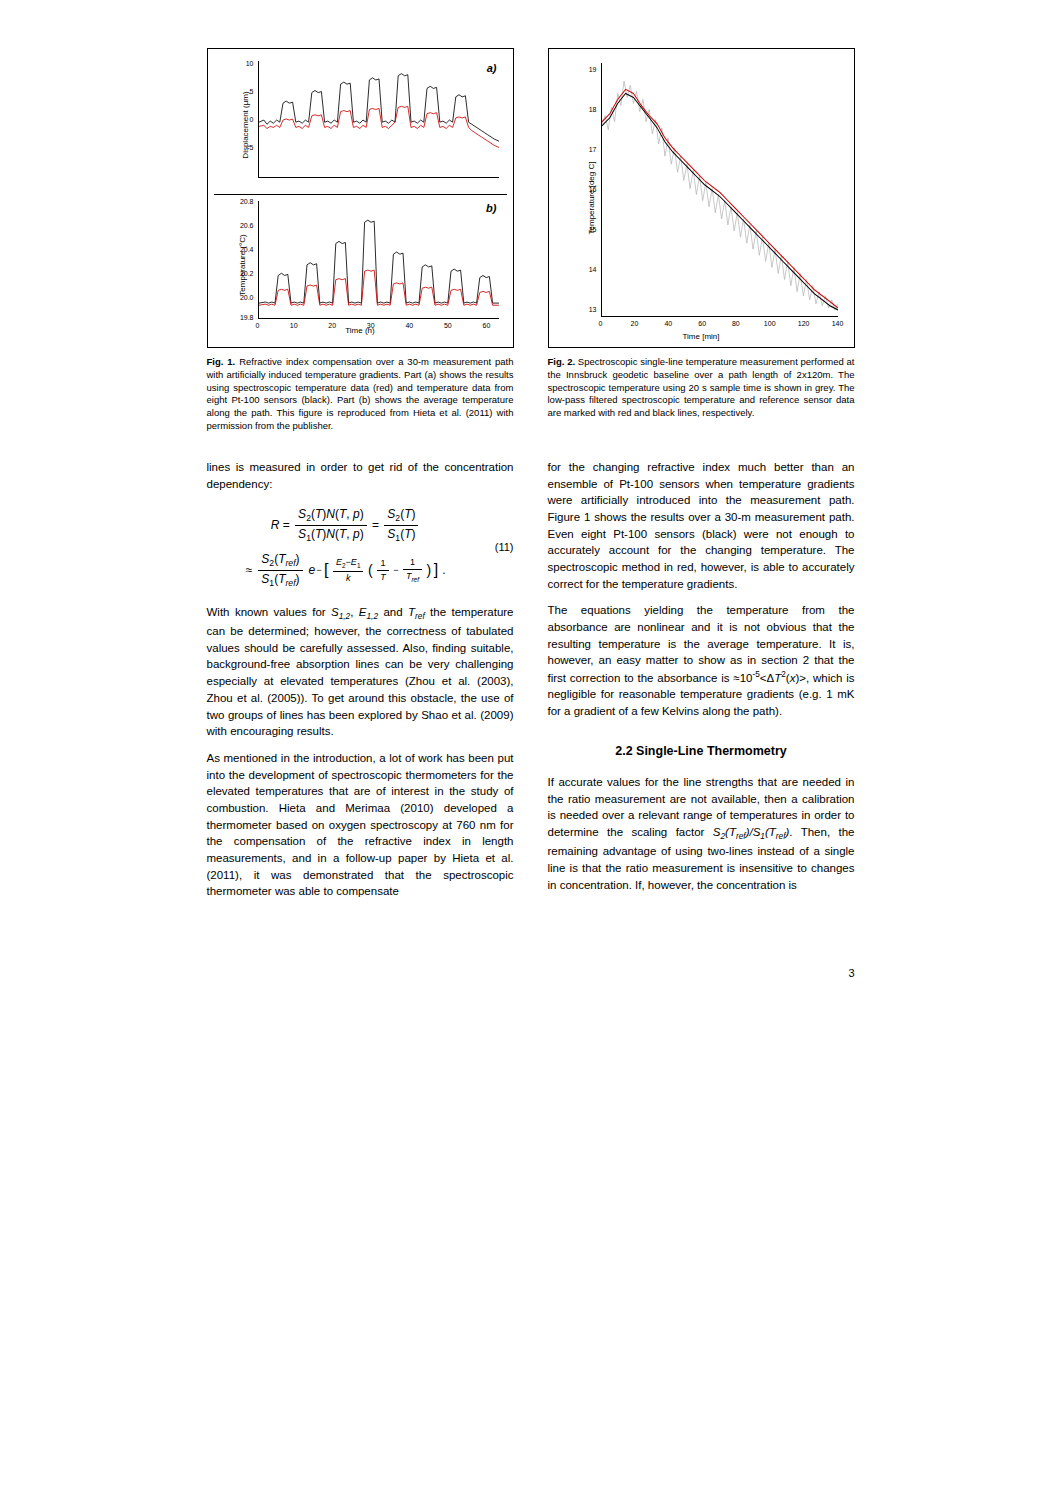a)
Displacement (µm)
10 5 0 -5
b)
Temperature (°C)
20.8 20.6 20.4 20.2 20.0 19.8
0 10 20 30 40 50 60
Time (h)
Fig. 1. Refractive index compensation over a 30-m measurement path with artificially induced temperature gradients. Part (a) shows the results using spectroscopic temperature data (red) and temperature data from eight Pt-100 sensors (black). Part (b) shows the average temperature along the path. This figure is reproduced from Hieta et al. (2011) with permission from the publisher.
Temperature [deg C]
19 18 17 16 15 14 13
0 20 40 60 80 100 120 140
Time [min]
Fig. 2. Spectroscopic single-line temperature measurement performed at the Innsbruck geodetic baseline over a path length of 2x120m. The spectroscopic temperature using 20 s sample time is shown in grey. The low-pass filtered spectroscopic temperature and reference sensor data are marked with red and black lines, respectively.
lines is measured in order to get rid of the concentration dependency:
R = S 2(T)N(T, p) S 1(T)N(T, p) = S 2(T) S 1(T)
≈ S 2(Tref) S 1(Tref) e − [ E 2−E 1 k ( 1 T − 1 Tref ) ] .
(11)
With known values for S1,2, E1,2 and Tref the temperature can be determined; however, the correctness of tabulated values should be carefully assessed. Also, finding suitable, background-free absorption lines can be very challenging especially at elevated temperatures (Zhou et al. (2003), Zhou et al. (2005)). To get around this obstacle, the use of two groups of lines has been explored by Shao et al. (2009) with encouraging results.
As mentioned in the introduction, a lot of work has been put into the development of spectroscopic thermometers for the elevated temperatures that are of interest in the study of combustion. Hieta and Merimaa (2010) developed a thermometer based on oxygen spectroscopy at 760 nm for the compensation of the refractive index in length measurements, and in a follow-up paper by Hieta et al. (2011), it was demonstrated that the spectroscopic thermometer was able to compensate
for the changing refractive index much better than an ensemble of Pt-100 sensors when temperature gradients were artificially introduced into the measurement path. Figure 1 shows the results over a 30-m measurement path. Even eight Pt-100 sensors (black) were not enough to accurately account for the changing temperature. The spectroscopic method in red, however, is able to accurately correct for the temperature gradients.
The equations yielding the temperature from the absorbance are nonlinear and it is not obvious that the resulting temperature is the average temperature. It is, however, an easy matter to show as in section 2 that the first correction to the absorbance is ≈10-5<ΔT 2(x)>, which is negligible for reasonable temperature gradients (e.g. 1 mK for a gradient of a few Kelvins along the path).
2.2 Single-Line Thermometry
If accurate values for the line strengths that are needed in the ratio measurement are not available, then a calibration is needed over a relevant range of temperatures in order to determine the scaling factor S2(Tref)/S1(Tref). Then, the remaining advantage of using two-lines instead of a single line is that the ratio measurement is insensitive to changes in concentration. If, however, the concentration is
3